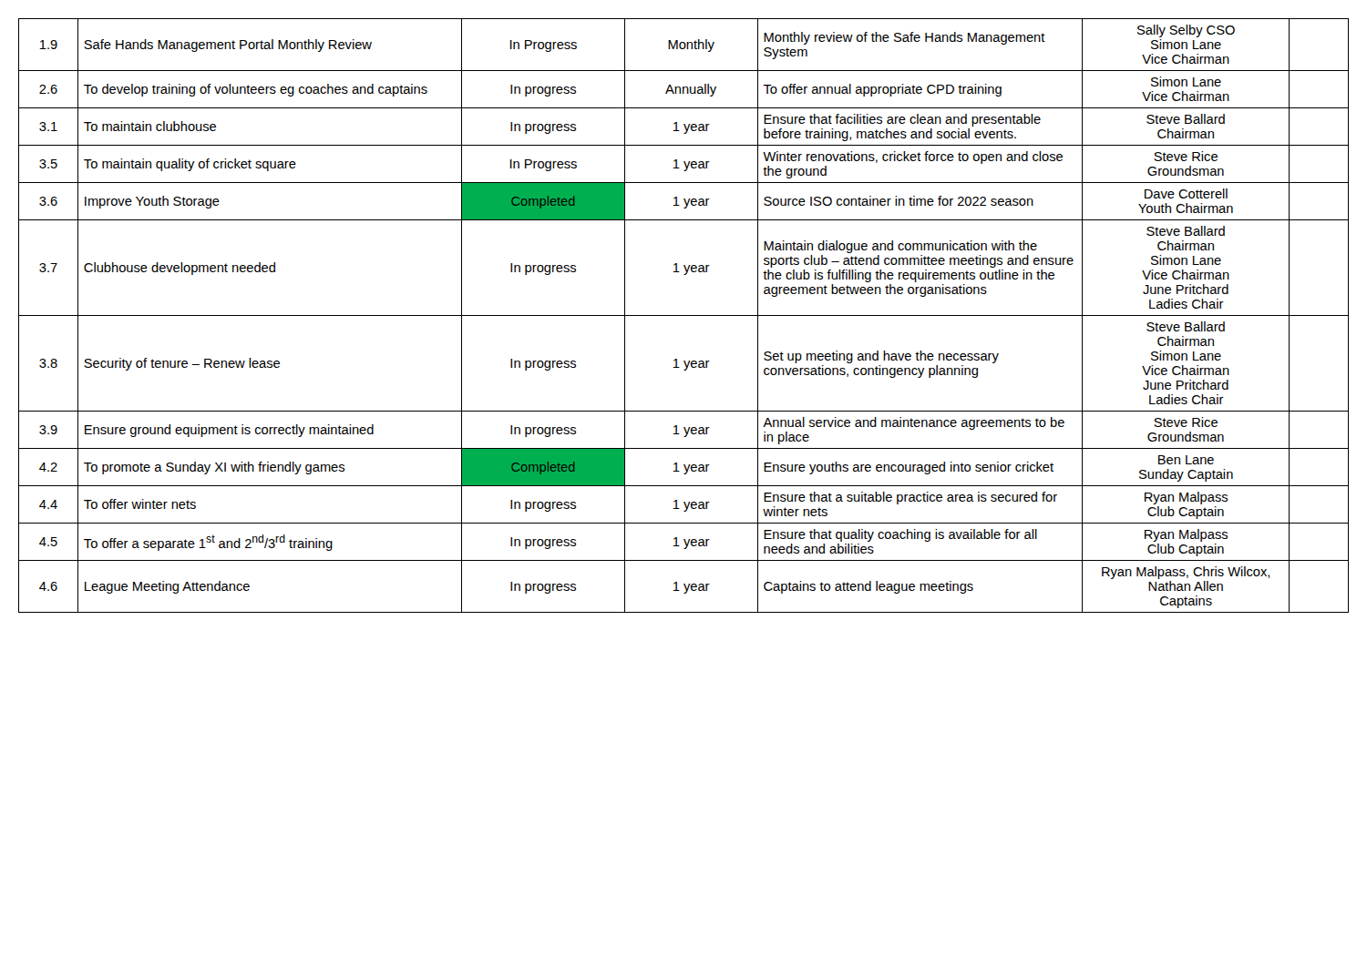| 1.9 | Safe Hands Management Portal Monthly Review | In Progress | Monthly | Monthly review of the Safe Hands Management System | Sally Selby CSO Simon Lane Vice Chairman | |
| 2.6 | To develop training of volunteers eg coaches and captains | In progress | Annually | To offer annual appropriate CPD training | Simon Lane Vice Chairman | |
| 3.1 | To maintain clubhouse | In progress | 1 year | Ensure that facilities are clean and presentable before training, matches and social events. | Steve Ballard Chairman | |
| 3.5 | To maintain quality of cricket square | In Progress | 1 year | Winter renovations, cricket force to open and close the ground | Steve Rice Groundsman | |
| 3.6 | Improve Youth Storage | Completed | 1 year | Source ISO container in time for 2022 season | Dave Cotterell Youth Chairman | |
| 3.7 | Clubhouse development needed | In progress | 1 year | Maintain dialogue and communication with the sports club – attend committee meetings and ensure the club is fulfilling the requirements outline in the agreement between the organisations | Steve Ballard Chairman Simon Lane Vice Chairman June Pritchard Ladies Chair | |
| 3.8 | Security of tenure – Renew lease | In progress | 1 year | Set up meeting and have the necessary conversations, contingency planning | Steve Ballard Chairman Simon Lane Vice Chairman June Pritchard Ladies Chair | |
| 3.9 | Ensure ground equipment is correctly maintained | In progress | 1 year | Annual service and maintenance agreements to be in place | Steve Rice Groundsman | |
| 4.2 | To promote a Sunday XI with friendly games | Completed | 1 year | Ensure youths are encouraged into senior cricket | Ben Lane Sunday Captain | |
| 4.4 | To offer winter nets | In progress | 1 year | Ensure that a suitable practice area is secured for winter nets | Ryan Malpass Club Captain | |
| 4.5 | To offer a separate 1 st and 2 nd /3 rd training | In progress | 1 year | Ensure that quality coaching is available for all needs and abilities | Ryan Malpass Club Captain | |
| 4.6 | League Meeting Attendance | In progress | 1 year | Captains to attend league meetings | Ryan Malpass, Chris Wilcox, Nathan Allen Captains | |